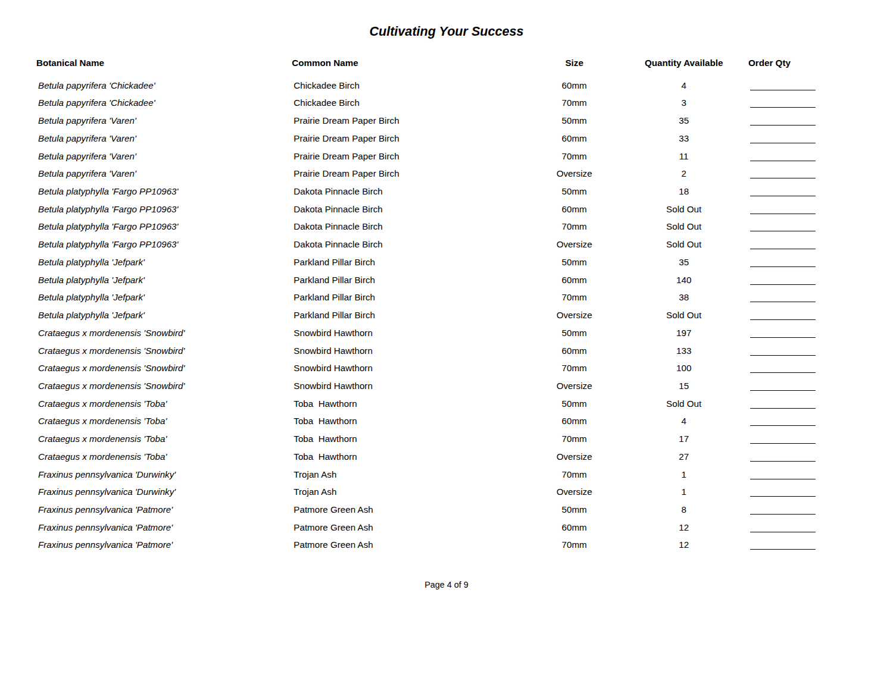Cultivating Your Success
| Botanical Name | Common Name | Size | Quantity Available | Order Qty |
| --- | --- | --- | --- | --- |
| Betula papyrifera 'Chickadee' | Chickadee Birch | 60mm | 4 | |
| Betula papyrifera 'Chickadee' | Chickadee Birch | 70mm | 3 | |
| Betula papyrifera 'Varen' | Prairie Dream Paper Birch | 50mm | 35 | |
| Betula papyrifera 'Varen' | Prairie Dream Paper Birch | 60mm | 33 | |
| Betula papyrifera 'Varen' | Prairie Dream Paper Birch | 70mm | 11 | |
| Betula papyrifera 'Varen' | Prairie Dream Paper Birch | Oversize | 2 | |
| Betula platyphylla 'Fargo PP10963' | Dakota Pinnacle Birch | 50mm | 18 | |
| Betula platyphylla 'Fargo PP10963' | Dakota Pinnacle Birch | 60mm | Sold Out | |
| Betula platyphylla 'Fargo PP10963' | Dakota Pinnacle Birch | 70mm | Sold Out | |
| Betula platyphylla 'Fargo PP10963' | Dakota Pinnacle Birch | Oversize | Sold Out | |
| Betula platyphylla 'Jefpark' | Parkland Pillar Birch | 50mm | 35 | |
| Betula platyphylla 'Jefpark' | Parkland Pillar Birch | 60mm | 140 | |
| Betula platyphylla 'Jefpark' | Parkland Pillar Birch | 70mm | 38 | |
| Betula platyphylla 'Jefpark' | Parkland Pillar Birch | Oversize | Sold Out | |
| Crataegus x mordenensis 'Snowbird' | Snowbird Hawthorn | 50mm | 197 | |
| Crataegus x mordenensis 'Snowbird' | Snowbird Hawthorn | 60mm | 133 | |
| Crataegus x mordenensis 'Snowbird' | Snowbird Hawthorn | 70mm | 100 | |
| Crataegus x mordenensis 'Snowbird' | Snowbird Hawthorn | Oversize | 15 | |
| Crataegus x mordenensis 'Toba' | Toba Hawthorn | 50mm | Sold Out | |
| Crataegus x mordenensis 'Toba' | Toba Hawthorn | 60mm | 4 | |
| Crataegus x mordenensis 'Toba' | Toba Hawthorn | 70mm | 17 | |
| Crataegus x mordenensis 'Toba' | Toba Hawthorn | Oversize | 27 | |
| Fraxinus pennsylvanica 'Durwinky' | Trojan Ash | 70mm | 1 | |
| Fraxinus pennsylvanica 'Durwinky' | Trojan Ash | Oversize | 1 | |
| Fraxinus pennsylvanica 'Patmore' | Patmore Green Ash | 50mm | 8 | |
| Fraxinus pennsylvanica 'Patmore' | Patmore Green Ash | 60mm | 12 | |
| Fraxinus pennsylvanica 'Patmore' | Patmore Green Ash | 70mm | 12 | |
Page 4 of 9